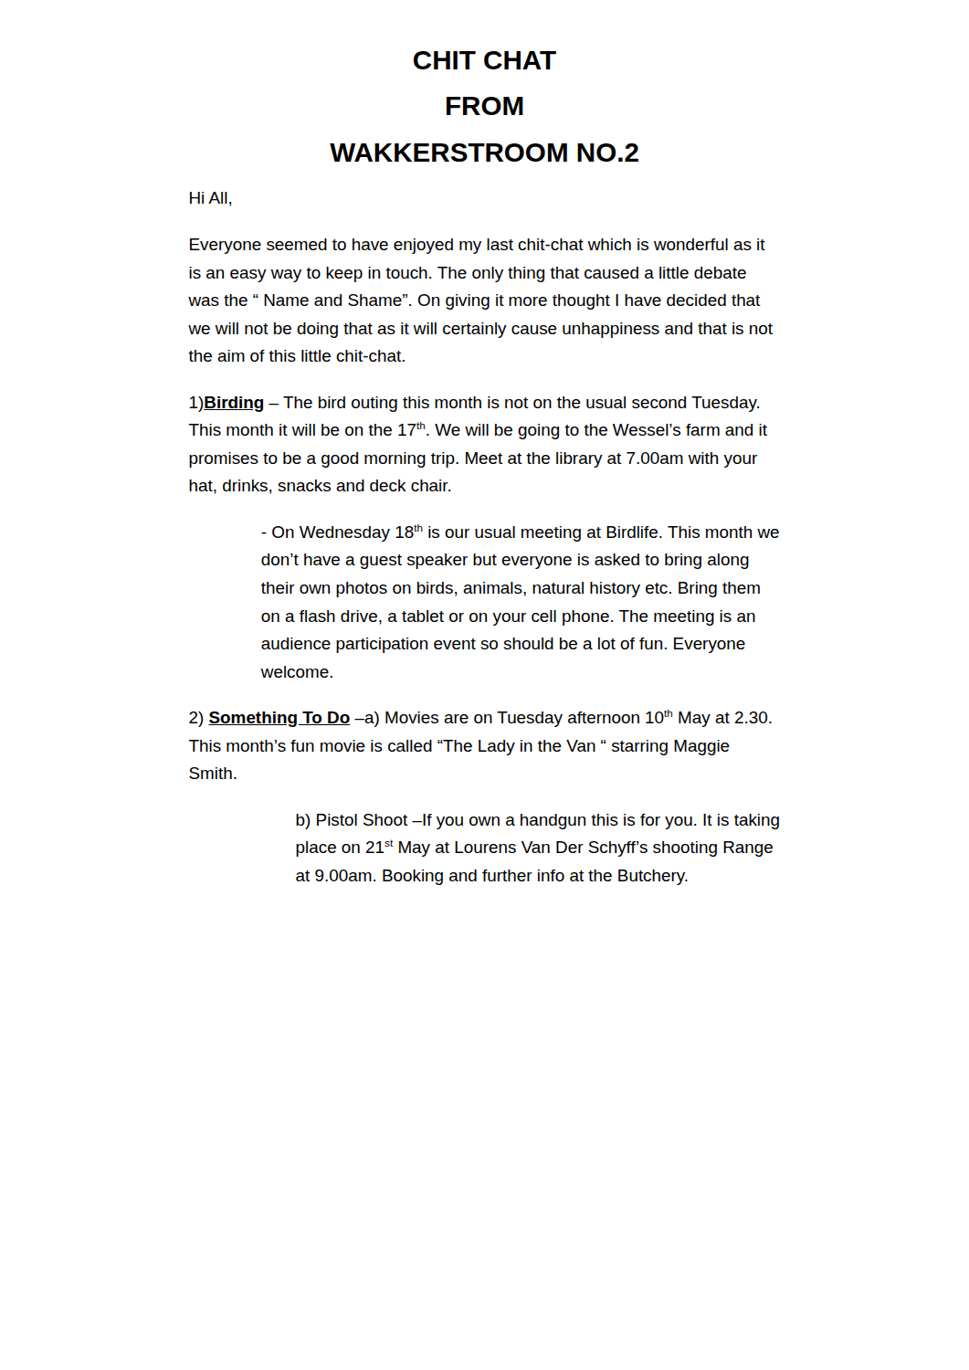CHIT CHAT FROM WAKKERSTROOM NO.2
Hi All,
Everyone seemed to have enjoyed my last chit-chat which is wonderful as it is an easy way to keep in touch. The only thing that caused a little debate was the “ Name and Shame”. On giving it more thought I have decided that we will not be doing that as it will certainly cause unhappiness and that is not the aim of this little chit-chat.
1)Birding – The bird outing this month is not on the usual second Tuesday. This month it will be on the 17th. We will be going to the Wessel’s farm and it promises to be a good morning trip. Meet at the library at 7.00am with your hat, drinks, snacks and deck chair.
- On Wednesday 18th is our usual meeting at Birdlife. This month we don’t have a guest speaker but everyone is asked to bring along their own photos on birds, animals, natural history etc. Bring them on a flash drive, a tablet or on your cell phone. The meeting is an audience participation event so should be a lot of fun. Everyone welcome.
2) Something To Do –a) Movies are on Tuesday afternoon 10th May at 2.30. This month’s fun movie is called “The Lady in the Van “ starring Maggie Smith.
b) Pistol Shoot –If you own a handgun this is for you. It is taking place on 21st May at Lourens Van Der Schyff’s shooting Range at 9.00am. Booking and further info at the Butchery.